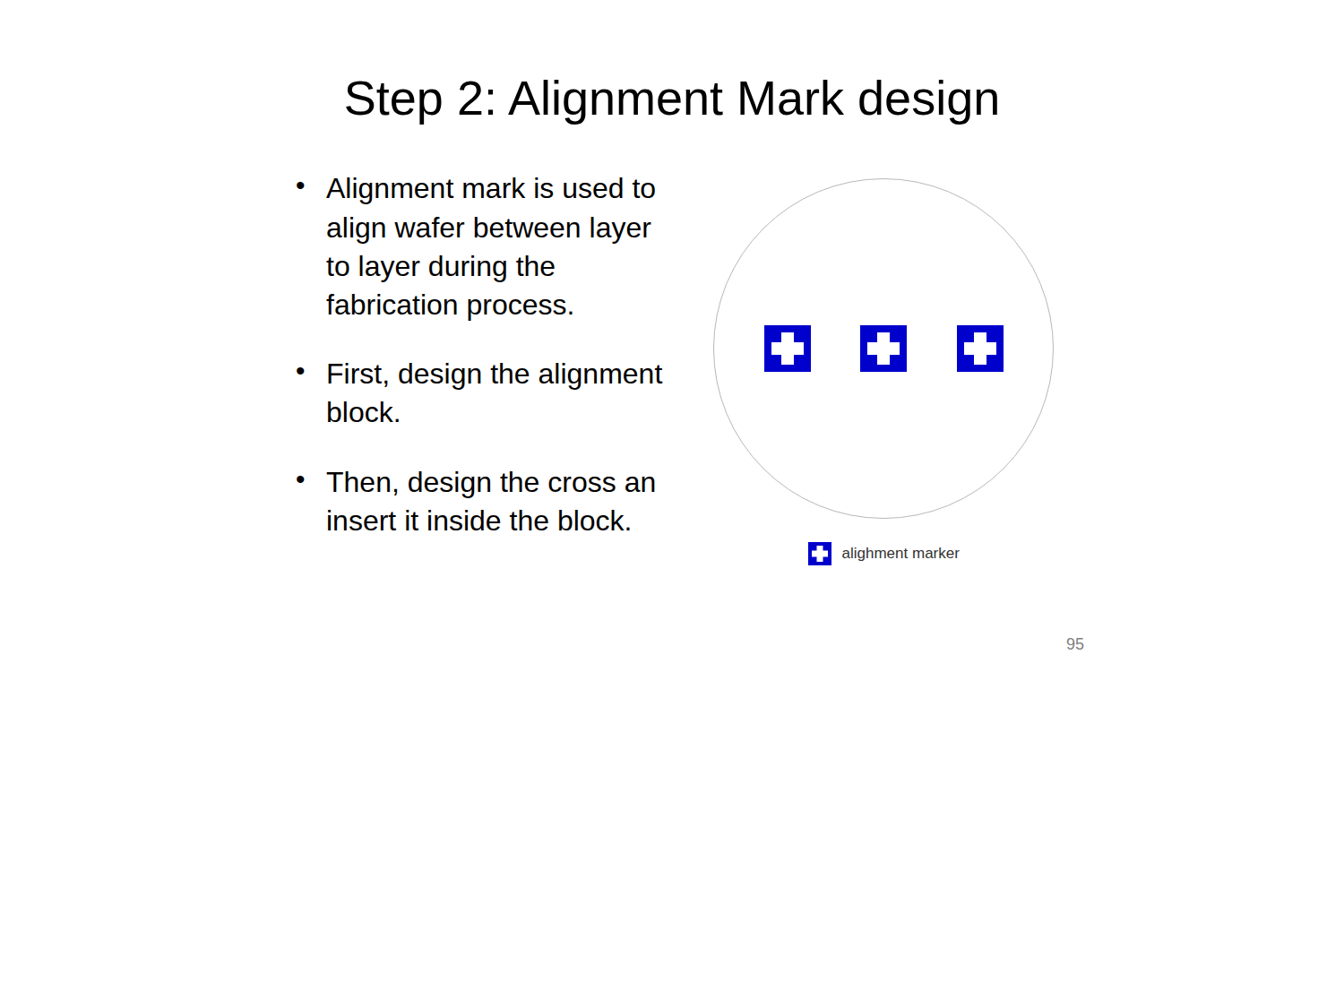Step 2: Alignment Mark design
Alignment mark is used to align wafer between layer to layer during the fabrication process.
First, design the alignment block.
Then, design the cross an insert it inside the block.
alighment marker
95